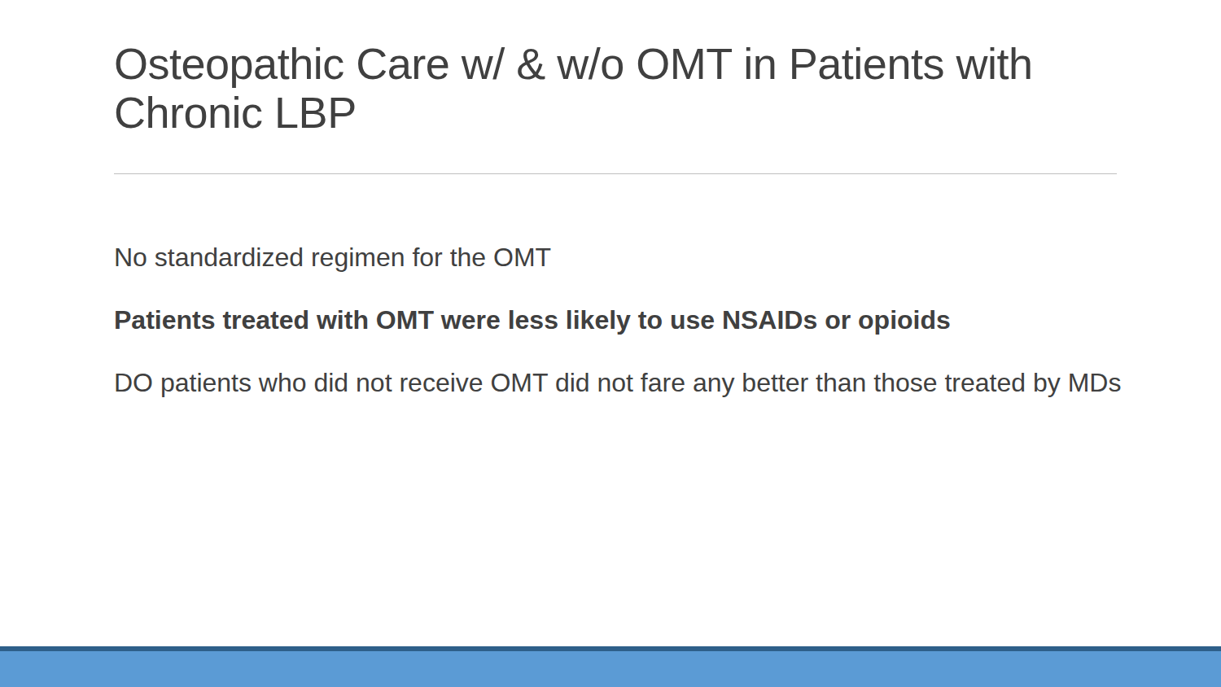Osteopathic Care w/ & w/o OMT in Patients with Chronic LBP
No standardized regimen for the OMT
Patients treated with OMT were less likely to use NSAIDs or opioids
DO patients who did not receive OMT did not fare any better than those treated by MDs